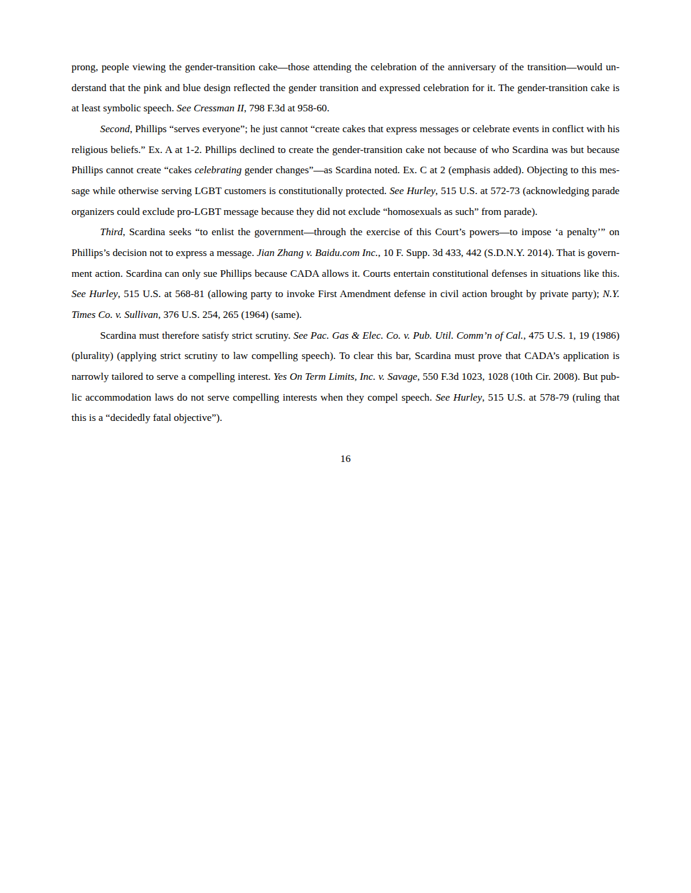prong, people viewing the gender-transition cake—those attending the celebration of the anniversary of the transition—would understand that the pink and blue design reflected the gender transition and expressed celebration for it. The gender-transition cake is at least symbolic speech. See Cressman II, 798 F.3d at 958-60.
Second, Phillips “serves everyone”; he just cannot “create cakes that express messages or celebrate events in conflict with his religious beliefs.” Ex. A at 1-2. Phillips declined to create the gender-transition cake not because of who Scardina was but because Phillips cannot create “cakes celebrating gender changes”—as Scardina noted. Ex. C at 2 (emphasis added). Objecting to this message while otherwise serving LGBT customers is constitutionally protected. See Hurley, 515 U.S. at 572-73 (acknowledging parade organizers could exclude pro-LGBT message because they did not exclude “homosexuals as such” from parade).
Third, Scardina seeks “to enlist the government—through the exercise of this Court’s powers—to impose ‘a penalty’” on Phillips’s decision not to express a message. Jian Zhang v. Baidu.com Inc., 10 F. Supp. 3d 433, 442 (S.D.N.Y. 2014). That is government action. Scardina can only sue Phillips because CADA allows it. Courts entertain constitutional defenses in situations like this. See Hurley, 515 U.S. at 568-81 (allowing party to invoke First Amendment defense in civil action brought by private party); N.Y. Times Co. v. Sullivan, 376 U.S. 254, 265 (1964) (same).
Scardina must therefore satisfy strict scrutiny. See Pac. Gas & Elec. Co. v. Pub. Util. Comm’n of Cal., 475 U.S. 1, 19 (1986) (plurality) (applying strict scrutiny to law compelling speech). To clear this bar, Scardina must prove that CADA’s application is narrowly tailored to serve a compelling interest. Yes On Term Limits, Inc. v. Savage, 550 F.3d 1023, 1028 (10th Cir. 2008). But public accommodation laws do not serve compelling interests when they compel speech. See Hurley, 515 U.S. at 578-79 (ruling that this is a “decidedly fatal objective”).
16